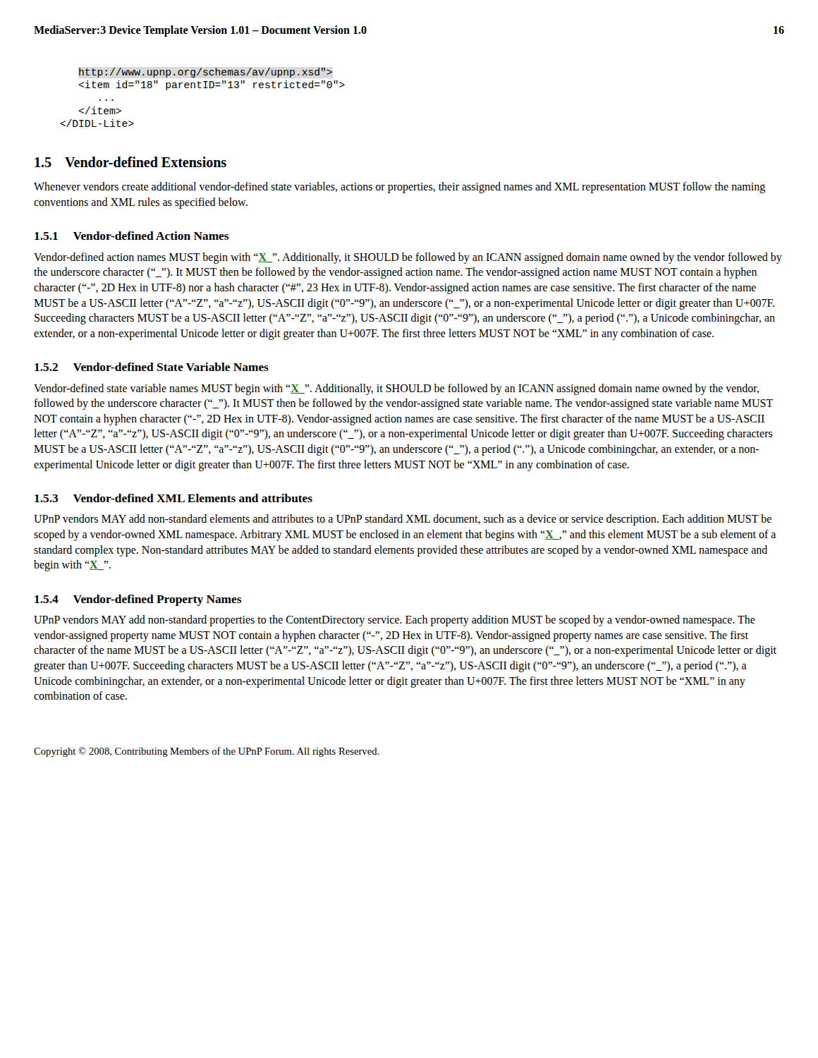MediaServer:3 Device Template Version 1.01 – Document Version 1.0 16
   http://www.upnp.org/schemas/av/upnp.xsd">
   <item id="18" parentID="13" restricted="0">
      ...
   </item>
</DIDL-Lite>
1.5 Vendor-defined Extensions
Whenever vendors create additional vendor-defined state variables, actions or properties, their assigned names and XML representation MUST follow the naming conventions and XML rules as specified below.
1.5.1 Vendor-defined Action Names
Vendor-defined action names MUST begin with “X_”. Additionally, it SHOULD be followed by an ICANN assigned domain name owned by the vendor followed by the underscore character (“_”). It MUST then be followed by the vendor-assigned action name. The vendor-assigned action name MUST NOT contain a hyphen character (“-”, 2D Hex in UTF-8) nor a hash character (“#”, 23 Hex in UTF-8). Vendor-assigned action names are case sensitive. The first character of the name MUST be a US-ASCII letter (“A”-“Z”, “a”-“z”), US-ASCII digit (“0”-“9”), an underscore (“_”), or a non-experimental Unicode letter or digit greater than U+007F. Succeeding characters MUST be a US-ASCII letter (“A”-“Z”, “a”-“z”), US-ASCII digit (“0”-“9”), an underscore (“_”), a period (“.”), a Unicode combiningchar, an extender, or a non-experimental Unicode letter or digit greater than U+007F. The first three letters MUST NOT be “XML” in any combination of case.
1.5.2 Vendor-defined State Variable Names
Vendor-defined state variable names MUST begin with “X_”. Additionally, it SHOULD be followed by an ICANN assigned domain name owned by the vendor, followed by the underscore character (“_”). It MUST then be followed by the vendor-assigned state variable name. The vendor-assigned state variable name MUST NOT contain a hyphen character (“-”, 2D Hex in UTF-8). Vendor-assigned action names are case sensitive. The first character of the name MUST be a US-ASCII letter (“A”-“Z”, “a”-“z”), US-ASCII digit (“0”-“9”), an underscore (“_”), or a non-experimental Unicode letter or digit greater than U+007F. Succeeding characters MUST be a US-ASCII letter (“A”-“Z”, “a”-“z”), US-ASCII digit (“0”-“9”), an underscore (“_”), a period (“.”), a Unicode combiningchar, an extender, or a non-experimental Unicode letter or digit greater than U+007F. The first three letters MUST NOT be “XML” in any combination of case.
1.5.3 Vendor-defined XML Elements and attributes
UPnP vendors MAY add non-standard elements and attributes to a UPnP standard XML document, such as a device or service description. Each addition MUST be scoped by a vendor-owned XML namespace. Arbitrary XML MUST be enclosed in an element that begins with “X_,” and this element MUST be a sub element of a standard complex type. Non-standard attributes MAY be added to standard elements provided these attributes are scoped by a vendor-owned XML namespace and begin with “X_”.
1.5.4 Vendor-defined Property Names
UPnP vendors MAY add non-standard properties to the ContentDirectory service. Each property addition MUST be scoped by a vendor-owned namespace. The vendor-assigned property name MUST NOT contain a hyphen character (“-”, 2D Hex in UTF-8). Vendor-assigned property names are case sensitive. The first character of the name MUST be a US-ASCII letter (“A”-“Z”, “a”-“z”), US-ASCII digit (“0”-“9”), an underscore (“_”), or a non-experimental Unicode letter or digit greater than U+007F. Succeeding characters MUST be a US-ASCII letter (“A”-“Z”, “a”-“z”), US-ASCII digit (“0”-“9”), an underscore (“_”), a period (“.”), a Unicode combiningchar, an extender, or a non-experimental Unicode letter or digit greater than U+007F. The first three letters MUST NOT be “XML” in any combination of case.
Copyright © 2008, Contributing Members of the UPnP Forum. All rights Reserved.